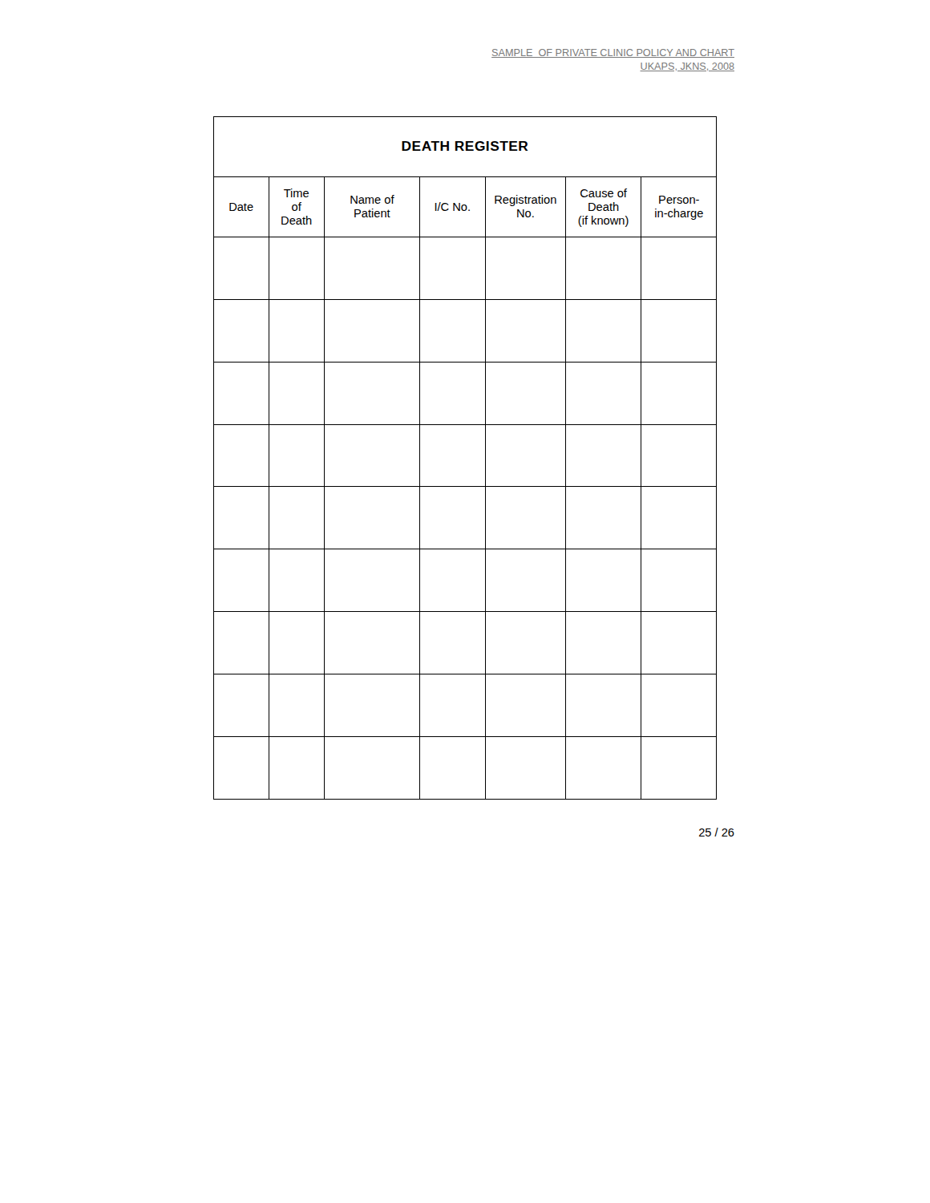SAMPLE OF PRIVATE CLINIC POLICY AND CHART UKAPS, JKNS, 2008
DEATH REGISTER
| Date | Time of Death | Name of Patient | I/C No. | Registration No. | Cause of Death (if known) | Person- in-charge |
| --- | --- | --- | --- | --- | --- | --- |
25 / 26